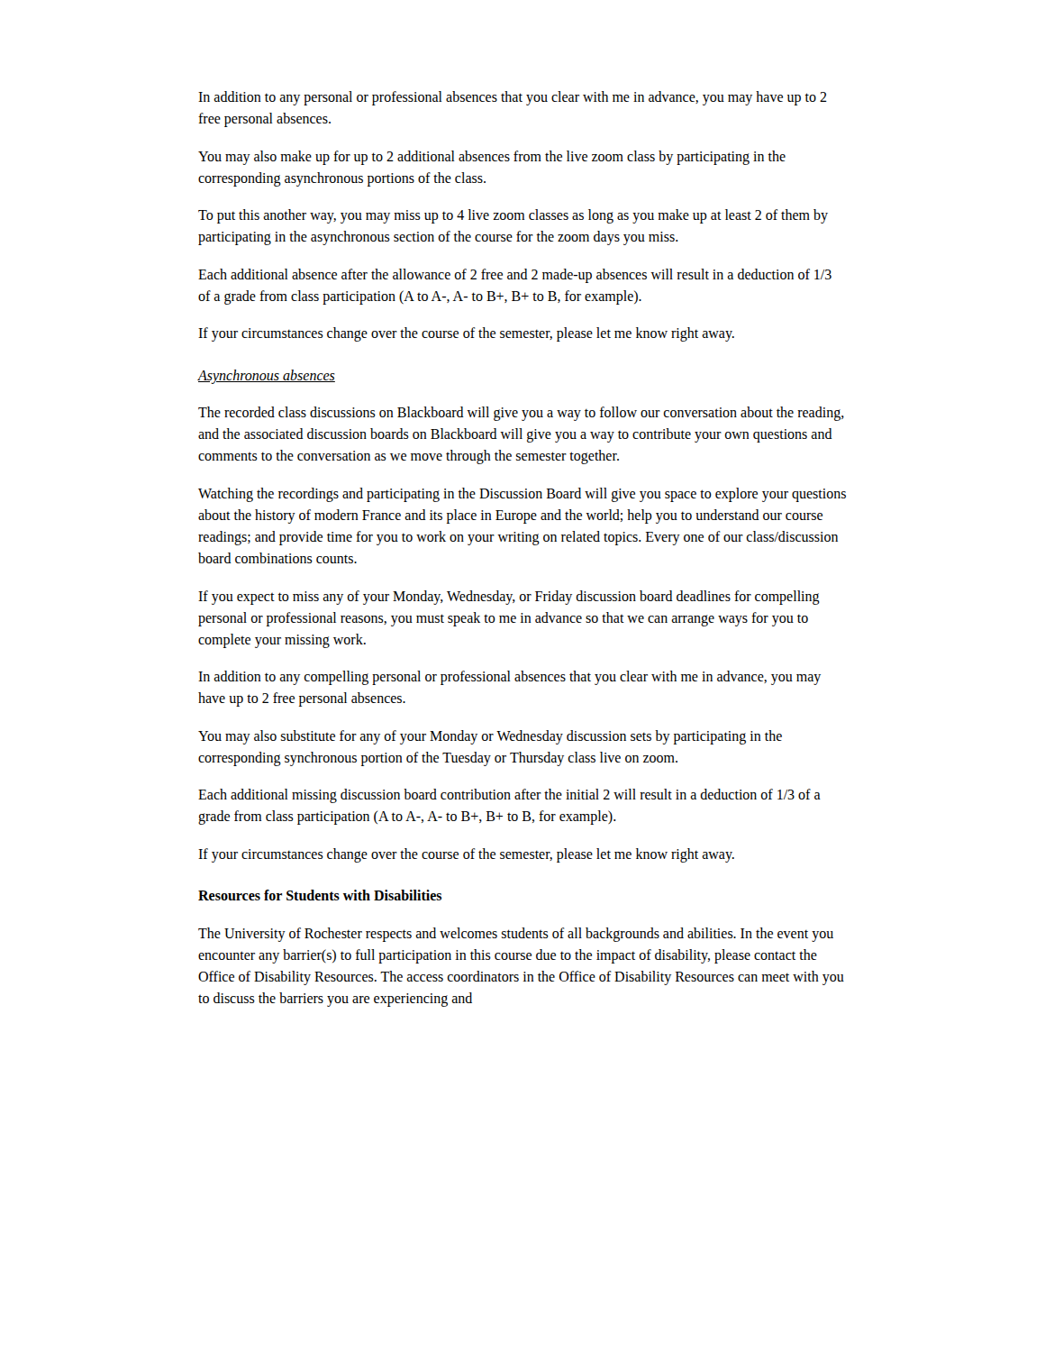In addition to any personal or professional absences that you clear with me in advance, you may have up to 2 free personal absences.
You may also make up for up to 2 additional absences from the live zoom class by participating in the corresponding asynchronous portions of the class.
To put this another way, you may miss up to 4 live zoom classes as long as you make up at least 2 of them by participating in the asynchronous section of the course for the zoom days you miss.
Each additional absence after the allowance of 2 free and 2 made-up absences will result in a deduction of 1/3 of a grade from class participation (A to A-, A- to B+, B+ to B, for example).
If your circumstances change over the course of the semester, please let me know right away.
Asynchronous absences
The recorded class discussions on Blackboard will give you a way to follow our conversation about the reading, and the associated discussion boards on Blackboard will give you a way to contribute your own questions and comments to the conversation as we move through the semester together.
Watching the recordings and participating in the Discussion Board will give you space to explore your questions about the history of modern France and its place in Europe and the world; help you to understand our course readings; and provide time for you to work on your writing on related topics. Every one of our class/discussion board combinations counts.
If you expect to miss any of your Monday, Wednesday, or Friday discussion board deadlines for compelling personal or professional reasons, you must speak to me in advance so that we can arrange ways for you to complete your missing work.
In addition to any compelling personal or professional absences that you clear with me in advance, you may have up to 2 free personal absences.
You may also substitute for any of your Monday or Wednesday discussion sets by participating in the corresponding synchronous portion of the Tuesday or Thursday class live on zoom.
Each additional missing discussion board contribution after the initial 2 will result in a deduction of 1/3 of a grade from class participation (A to A-, A- to B+, B+ to B, for example).
If your circumstances change over the course of the semester, please let me know right away.
Resources for Students with Disabilities
The University of Rochester respects and welcomes students of all backgrounds and abilities. In the event you encounter any barrier(s) to full participation in this course due to the impact of disability, please contact the Office of Disability Resources. The access coordinators in the Office of Disability Resources can meet with you to discuss the barriers you are experiencing and